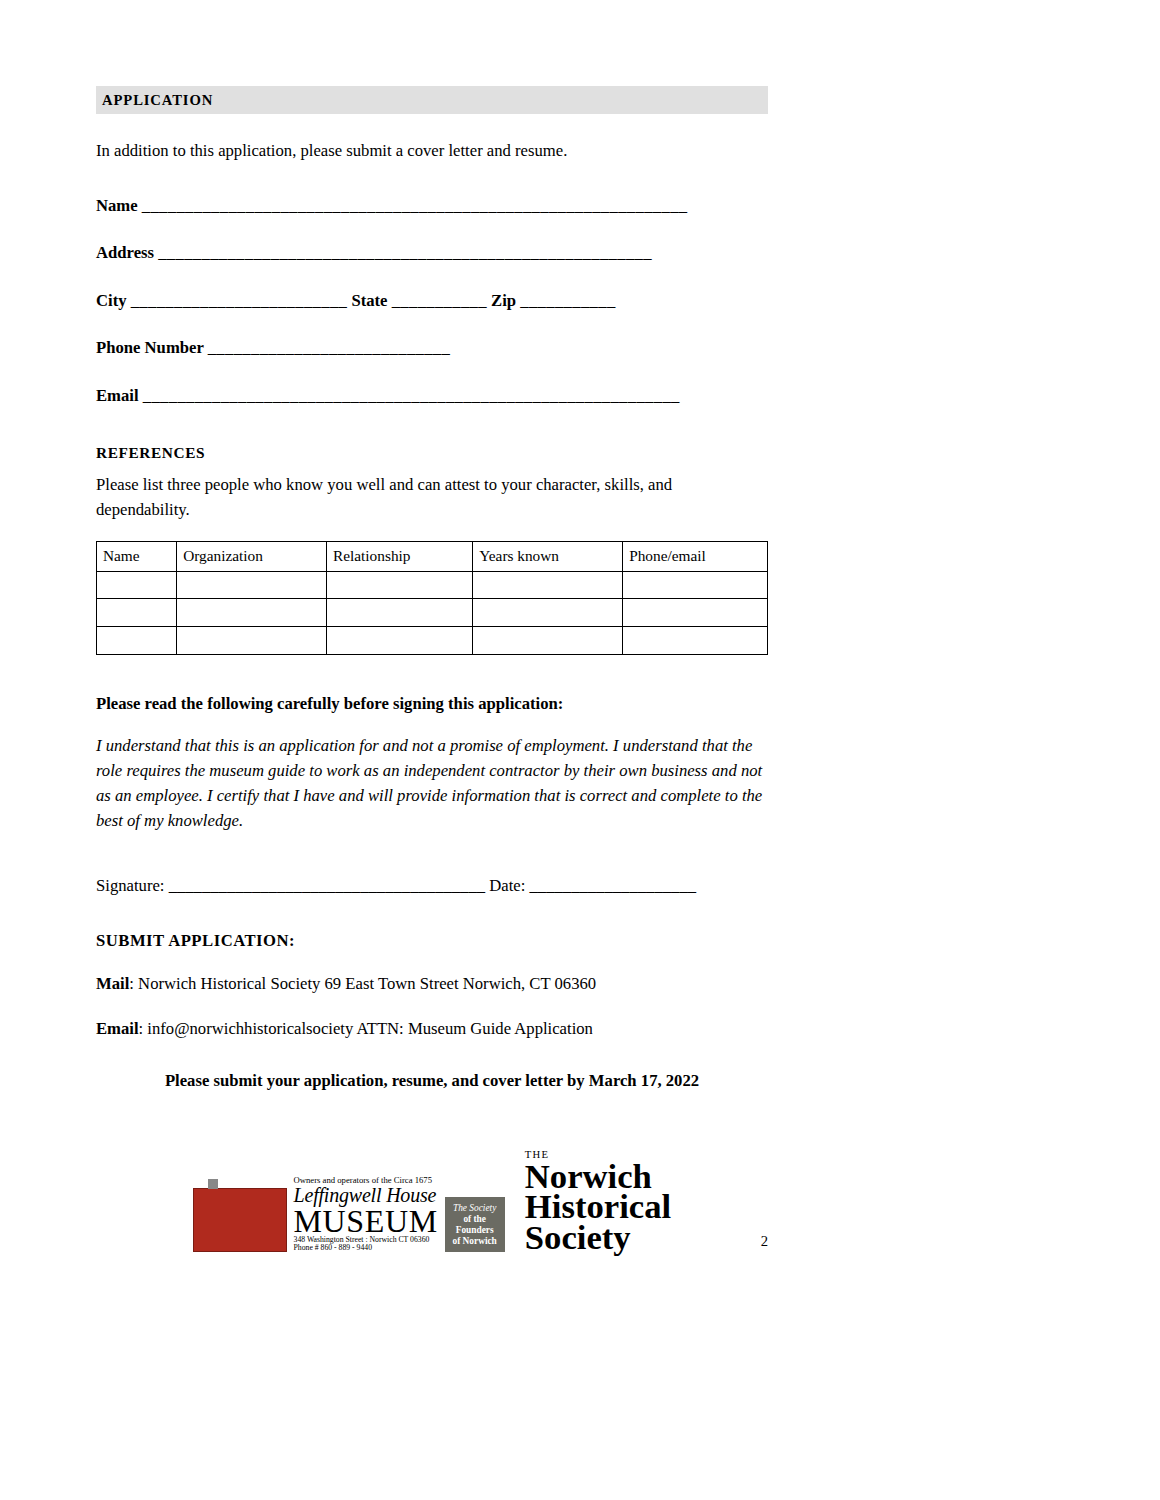APPLICATION
In addition to this application, please submit a cover letter and resume.
Name _______________________________________________________________
Address _________________________________________________________
City _________________________ State ___________ Zip ___________
Phone Number ____________________________
Email ______________________________________________________________
REFERENCES
Please list three people who know you well and can attest to your character, skills, and dependability.
| Name | Organization | Relationship | Years known | Phone/email |
| --- | --- | --- | --- | --- |
Please read the following carefully before signing this application:
I understand that this is an application for and not a promise of employment. I understand that the role requires the museum guide to work as an independent contractor by their own business and not as an employee. I certify that I have and will provide information that is correct and complete to the best of my knowledge.
Signature: ______________________________________ Date: ____________________
SUBMIT APPLICATION:
Mail: Norwich Historical Society 69 East Town Street Norwich, CT 06360
Email: info@norwichhistoricalsociety ATTN: Museum Guide Application
Please submit your application, resume, and cover letter by March 17, 2022
Owners and operators of the Circa 1675
Leffingwell House
MUSEUM
348 Washington Street : Norwich CT 06360
Phone # 860 - 889 - 9440
The Society
of the
Founders
of Norwich
THE Norwich Historical Society
2